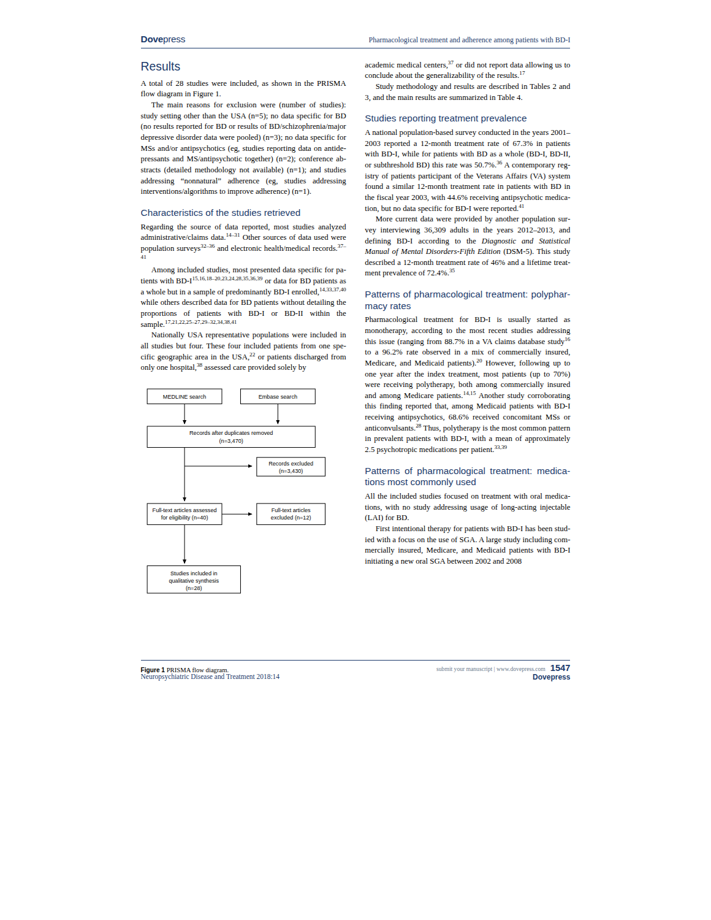Dovepress
Pharmacological treatment and adherence among patients with BD-I
Results
A total of 28 studies were included, as shown in the PRISMA flow diagram in Figure 1.
The main reasons for exclusion were (number of studies): study setting other than the USA (n=5); no data specific for BD (no results reported for BD or results of BD/schizophrenia/major depressive disorder data were pooled) (n=3); no data specific for MSs and/or antipsychotics (eg, studies reporting data on antidepressants and MS/antipsychotic together) (n=2); conference abstracts (detailed methodology not available) (n=1); and studies addressing “nonnatural” adherence (eg, studies addressing interventions/algorithms to improve adherence) (n=1).
Characteristics of the studies retrieved
Regarding the source of data reported, most studies analyzed administrative/claims data.14–31 Other sources of data used were population surveys32–36 and electronic health/medical records.37–41
Among included studies, most presented data specific for patients with BD-I15,16,18–20,23,24,28,35,36,39 or data for BD patients as a whole but in a sample of predominantly BD-I enrolled,14,33,37,40 while others described data for BD patients without detailing the proportions of patients with BD-I or BD-II within the sample.17,21,22,25–27,29–32,34,38,41
Nationally USA representative populations were included in all studies but four. These four included patients from one specific geographic area in the USA,22 or patients discharged from only one hospital,38 assessed care provided solely by
MEDLINE search Embase search Records after duplicates removed (n=3,470) Records excluded (n=3,430) Full-text articles assessed for eligibility (n=40) Full-text articles excluded (n=12) Studies included in qualitative synthesis (n=28)
Figure 1 PRISMA flow diagram.
academic medical centers,37 or did not report data allowing us to conclude about the generalizability of the results.17
Study methodology and results are described in Tables 2 and 3, and the main results are summarized in Table 4.
Studies reporting treatment prevalence
A national population-based survey conducted in the years 2001–2003 reported a 12-month treatment rate of 67.3% in patients with BD-I, while for patients with BD as a whole (BD-I, BD-II, or subthreshold BD) this rate was 50.7%.36 A contemporary registry of patients participant of the Veterans Affairs (VA) system found a similar 12-month treatment rate in patients with BD in the fiscal year 2003, with 44.6% receiving antipsychotic medication, but no data specific for BD-I were reported.41
More current data were provided by another population survey interviewing 36,309 adults in the years 2012–2013, and defining BD-I according to the Diagnostic and Statistical Manual of Mental Disorders-Fifth Edition (DSM-5). This study described a 12-month treatment rate of 46% and a lifetime treatment prevalence of 72.4%.35
Patterns of pharmacological treatment: polypharmacy rates
Pharmacological treatment for BD-I is usually started as monotherapy, according to the most recent studies addressing this issue (ranging from 88.7% in a VA claims database study16 to a 96.2% rate observed in a mix of commercially insured, Medicare, and Medicaid patients).20 However, following up to one year after the index treatment, most patients (up to 70%) were receiving polytherapy, both among commercially insured and among Medicare patients.14,15 Another study corroborating this finding reported that, among Medicaid patients with BD-I receiving antipsychotics, 68.6% received concomitant MSs or anticonvulsants.28 Thus, polytherapy is the most common pattern in prevalent patients with BD-I, with a mean of approximately 2.5 psychotropic medications per patient.33,39
Patterns of pharmacological treatment: medications most commonly used
All the included studies focused on treatment with oral medications, with no study addressing usage of long-acting injectable (LAI) for BD.
First intentional therapy for patients with BD-I has been studied with a focus on the use of SGA. A large study including commercially insured, Medicare, and Medicaid patients with BD-I initiating a new oral SGA between 2002 and 2008
Neuropsychiatric Disease and Treatment 2018:14
submit your manuscript | www.dovepress.com 1547
Dovepress